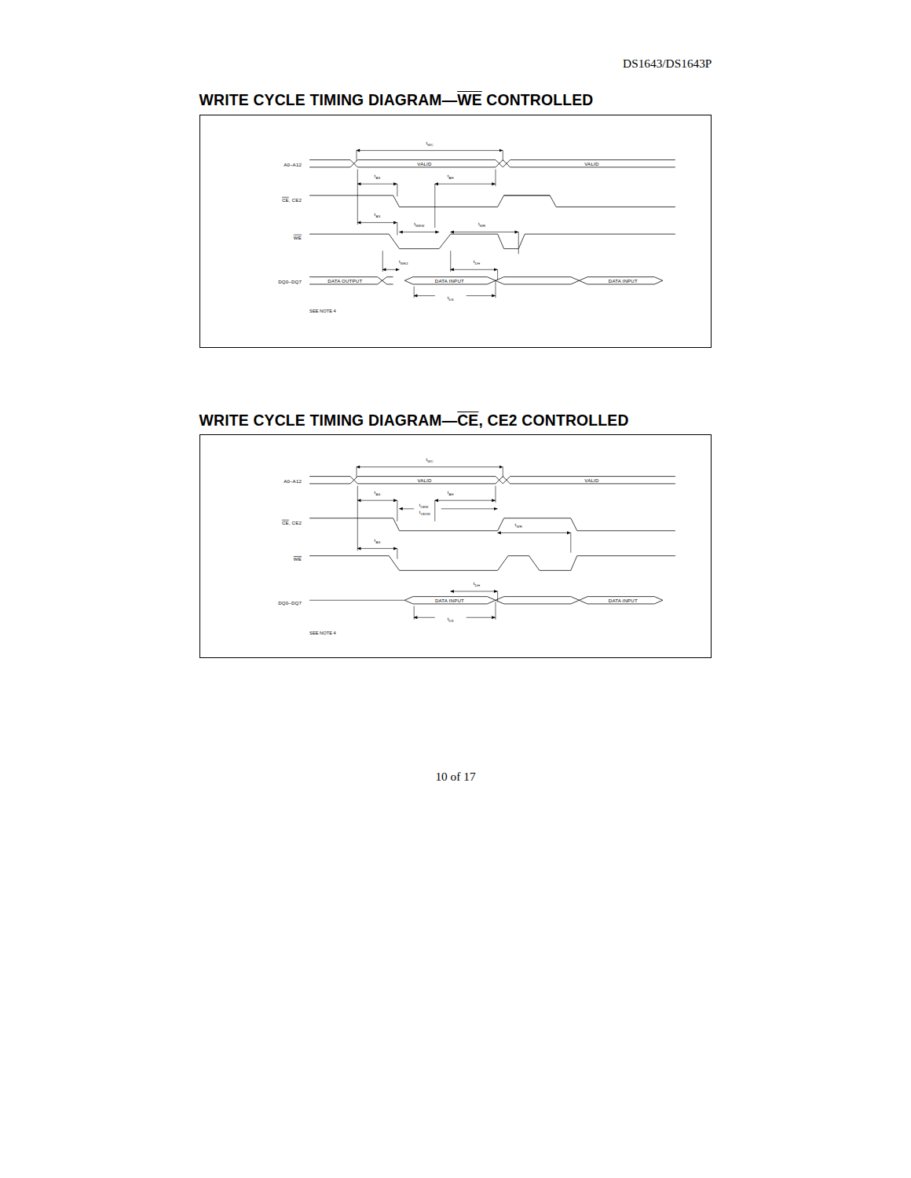DS1643/DS1643P
WRITE CYCLE TIMING DIAGRAM—WE CONTROLLED
tWC A0–A12 VALID VALID tAS tAH CE, CE2 tAS tWEW tWR WE tWEZ tDH DQ0–DQ7 DATA OUTPUT DATA INPUT DATA INPUT tDS SEE NOTE 4
WRITE CYCLE TIMING DIAGRAM—CE, CE2 CONTROLLED
tWC A0–A12 VALID VALID tAS tAH tCEW tCE2W CE, CE2 tWR tAS WE tDH DQ0–DQ7 DATA INPUT DATA INPUT tDS SEE NOTE 4
10 of 17